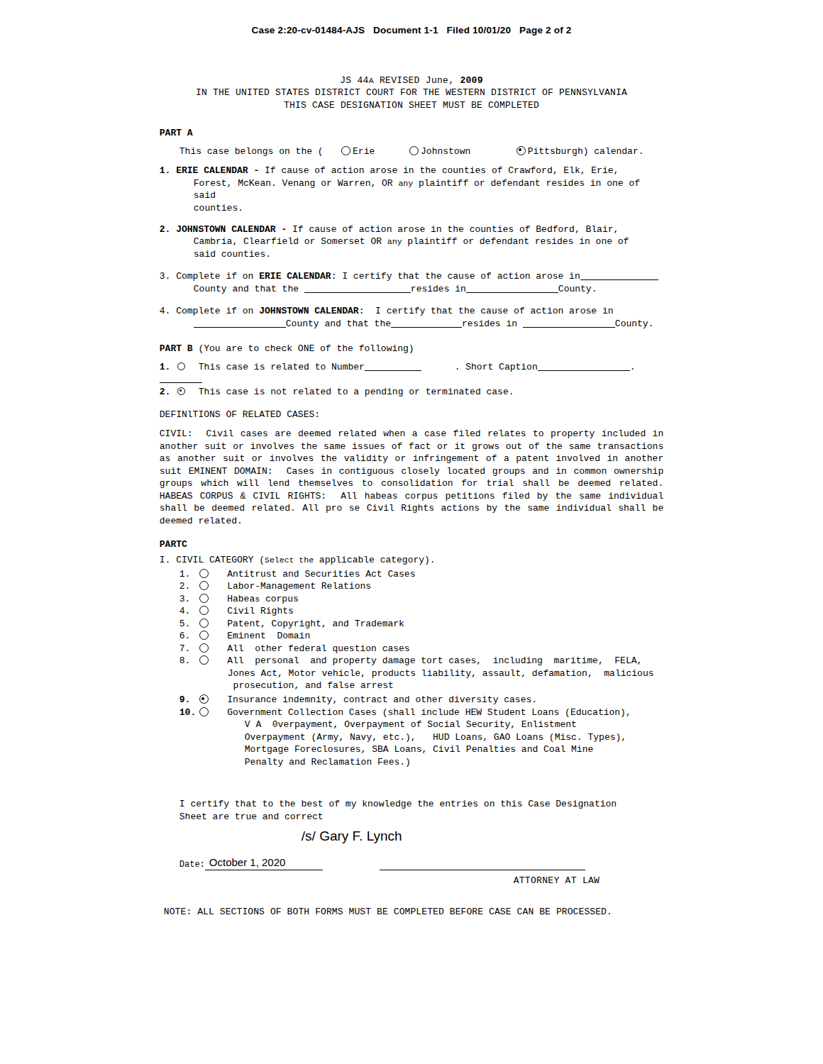Case 2:20-cv-01484-AJS Document 1-1 Filed 10/01/20 Page 2 of 2
JS 44A REVISED June, 2009
IN THE UNITED STATES DISTRICT COURT FOR THE WESTERN DISTRICT OF PENNSYLVANIA
THIS CASE DESIGNATION SHEET MUST BE COMPLETED
PART A
This case belongs on the ( Erie Johnstown Pittsburgh) calendar.
1. ERIE CALENDAR - If cause of action arose in the counties of Crawford, Elk, Erie,
Forest, McKean. Venang or Warren, OR any plaintiff or defendant resides in one of said
counties.
2. JOHNSTOWN CALENDAR - If cause of action arose in the counties of Bedford, Blair,
Cambria, Clearfield or Somerset OR any plaintiff or defendant resides in one of
said counties.
3. Complete if on ERIE CALENDAR: I certify that the cause of action arose in
County and that the resides in County.
4. Complete if on JOHNSTOWN CALENDAR: I certify that the cause of action arose in
County and that the resides in County.
PART B (You are to check ONE of the following)
1. This case is related to Number . Short Caption .
2. This case is not related to a pending or terminated case.
DEFINlTIONS OF RELATED CASES:
CIVIL: Civil cases are deemed related when a case filed relates to property included in another suit or involves the same issues of fact or it grows out of the same transactions as another suit or involves the validity or infringement of a patent involved in another suit EMINENT DOMAIN: Cases in contiguous closely located groups and in common ownership groups which will lend themselves to consolidation for trial shall be deemed related. HABEAS CORPUS & CIVIL RIGHTS: All habeas corpus petitions filed by the same individual shall be deemed related. All pro se Civil Rights actions by the same individual shall be deemed related.
PARTC
I. CIVIL CATEGORY (Select the applicable category).
1. Antitrust and Securities Act Cases
2. Labor-Management Relations
3. Habeas corpus
4. Civil Rights
5. Patent, Copyright, and Trademark
6. Eminent Domain
7. All other federal question cases
8. All personal and property damage tort cases, including maritime, FELA,
Jones Act, Motor vehicle, products liability, assault, defamation, malicious
prosecution, and false arrest
9. Insurance indemnity, contract and other diversity cases.
10. Government Collection Cases (shall include HEW Student Loans (Education),
V A 0verpayment, Overpayment of Social Security, Enlistment
Overpayment (Army, Navy, etc.), HUD Loans, GAO Loans (Misc. Types),
Mortgage Foreclosures, SBA Loans, Civil Penalties and Coal Mine
Penalty and Reclamation Fees.)
I certify that to the best of my knowledge the entries on this Case Designation
Sheet are true and correct
/s/ Gary F. Lynch
Date: October 1, 2020
ATTORNEY AT LAW
NOTE: ALL SECTIONS OF BOTH FORMS MUST BE COMPLETED BEFORE CASE CAN BE PROCESSED.